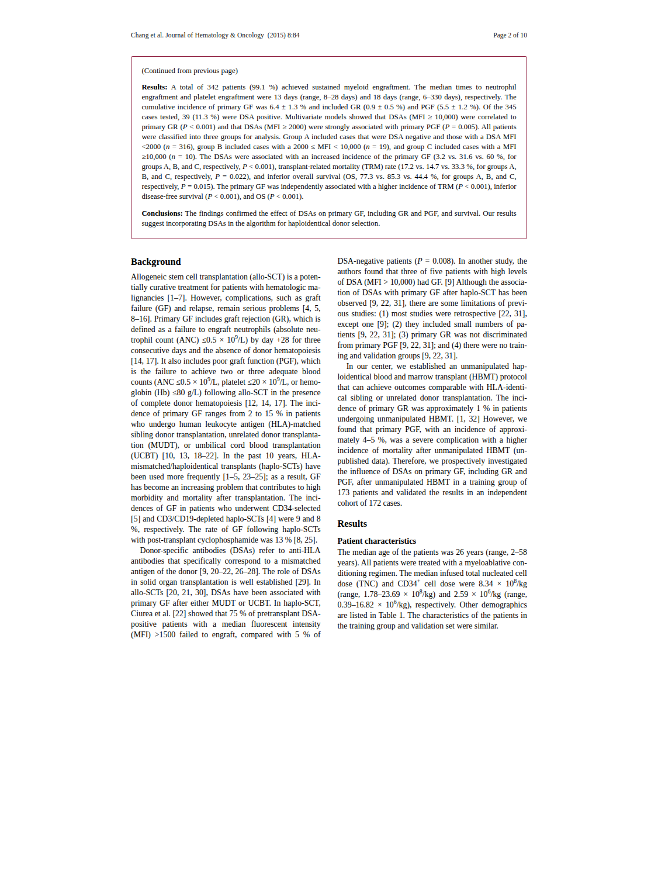Chang et al. Journal of Hematology & Oncology (2015) 8:84
Page 2 of 10
(Continued from previous page)
Results: A total of 342 patients (99.1 %) achieved sustained myeloid engraftment. The median times to neutrophil engraftment and platelet engraftment were 13 days (range, 8–28 days) and 18 days (range, 6–330 days), respectively. The cumulative incidence of primary GF was 6.4 ± 1.3 % and included GR (0.9 ± 0.5 %) and PGF (5.5 ± 1.2 %). Of the 345 cases tested, 39 (11.3 %) were DSA positive. Multivariate models showed that DSAs (MFI ≥ 10,000) were correlated to primary GR (P < 0.001) and that DSAs (MFI ≥ 2000) were strongly associated with primary PGF (P = 0.005). All patients were classified into three groups for analysis. Group A included cases that were DSA negative and those with a DSA MFI <2000 (n = 316), group B included cases with a 2000 ≤ MFI < 10,000 (n = 19), and group C included cases with a MFI ≥10,000 (n = 10). The DSAs were associated with an increased incidence of the primary GF (3.2 vs. 31.6 vs. 60 %, for groups A, B, and C, respectively, P < 0.001), transplant-related mortality (TRM) rate (17.2 vs. 14.7 vs. 33.3 %, for groups A, B, and C, respectively, P = 0.022), and inferior overall survival (OS, 77.3 vs. 85.3 vs. 44.4 %, for groups A, B, and C, respectively, P = 0.015). The primary GF was independently associated with a higher incidence of TRM (P < 0.001), inferior disease-free survival (P < 0.001), and OS (P < 0.001).
Conclusions: The findings confirmed the effect of DSAs on primary GF, including GR and PGF, and survival. Our results suggest incorporating DSAs in the algorithm for haploidentical donor selection.
Background
Allogeneic stem cell transplantation (allo-SCT) is a potentially curative treatment for patients with hematologic malignancies [1–7]. However, complications, such as graft failure (GF) and relapse, remain serious problems [4, 5, 8–16]. Primary GF includes graft rejection (GR), which is defined as a failure to engraft neutrophils (absolute neutrophil count (ANC) ≤0.5 × 109/L) by day +28 for three consecutive days and the absence of donor hematopoiesis [14, 17]. It also includes poor graft function (PGF), which is the failure to achieve two or three adequate blood counts (ANC ≤0.5 × 109/L, platelet ≤20 × 109/L, or hemoglobin (Hb) ≤80 g/L) following allo-SCT in the presence of complete donor hematopoiesis [12, 14, 17]. The incidence of primary GF ranges from 2 to 15 % in patients who undergo human leukocyte antigen (HLA)-matched sibling donor transplantation, unrelated donor transplantation (MUDT), or umbilical cord blood transplantation (UCBT) [10, 13, 18–22]. In the past 10 years, HLA-mismatched/haploidentical transplants (haplo-SCTs) have been used more frequently [1–5, 23–25]; as a result, GF has become an increasing problem that contributes to high morbidity and mortality after transplantation. The incidences of GF in patients who underwent CD34-selected [5] and CD3/CD19-depleted haplo-SCTs [4] were 9 and 8 %, respectively. The rate of GF following haplo-SCTs with post-transplant cyclophosphamide was 13 % [8, 25].
Donor-specific antibodies (DSAs) refer to anti-HLA antibodies that specifically correspond to a mismatched antigen of the donor [9, 20–22, 26–28]. The role of DSAs in solid organ transplantation is well established [29]. In allo-SCTs [20, 21, 30], DSAs have been associated with primary GF after either MUDT or UCBT. In haplo-SCT, Ciurea et al. [22] showed that 75 % of pretransplant DSA-positive patients with a median fluorescent intensity (MFI) >1500 failed to engraft, compared with 5 % of DSA-negative patients (P = 0.008). In another study, the authors found that three of five patients with high levels of DSA (MFI > 10,000) had GF. [9] Although the association of DSAs with primary GF after haplo-SCT has been observed [9, 22, 31], there are some limitations of previous studies: (1) most studies were retrospective [22, 31], except one [9]; (2) they included small numbers of patients [9, 22, 31]; (3) primary GR was not discriminated from primary PGF [9, 22, 31]; and (4) there were no training and validation groups [9, 22, 31].
In our center, we established an unmanipulated haploidentical blood and marrow transplant (HBMT) protocol that can achieve outcomes comparable with HLA-identical sibling or unrelated donor transplantation. The incidence of primary GR was approximately 1 % in patients undergoing unmanipulated HBMT. [1, 32] However, we found that primary PGF, with an incidence of approximately 4–5 %, was a severe complication with a higher incidence of mortality after unmanipulated HBMT (unpublished data). Therefore, we prospectively investigated the influence of DSAs on primary GF, including GR and PGF, after unmanipulated HBMT in a training group of 173 patients and validated the results in an independent cohort of 172 cases.
Results
Patient characteristics
The median age of the patients was 26 years (range, 2–58 years). All patients were treated with a myeloablative conditioning regimen. The median infused total nucleated cell dose (TNC) and CD34+ cell dose were 8.34 × 108/kg (range, 1.78–23.69 × 108/kg) and 2.59 × 106/kg (range, 0.39–16.82 × 106/kg), respectively. Other demographics are listed in Table 1. The characteristics of the patients in the training group and validation set were similar.